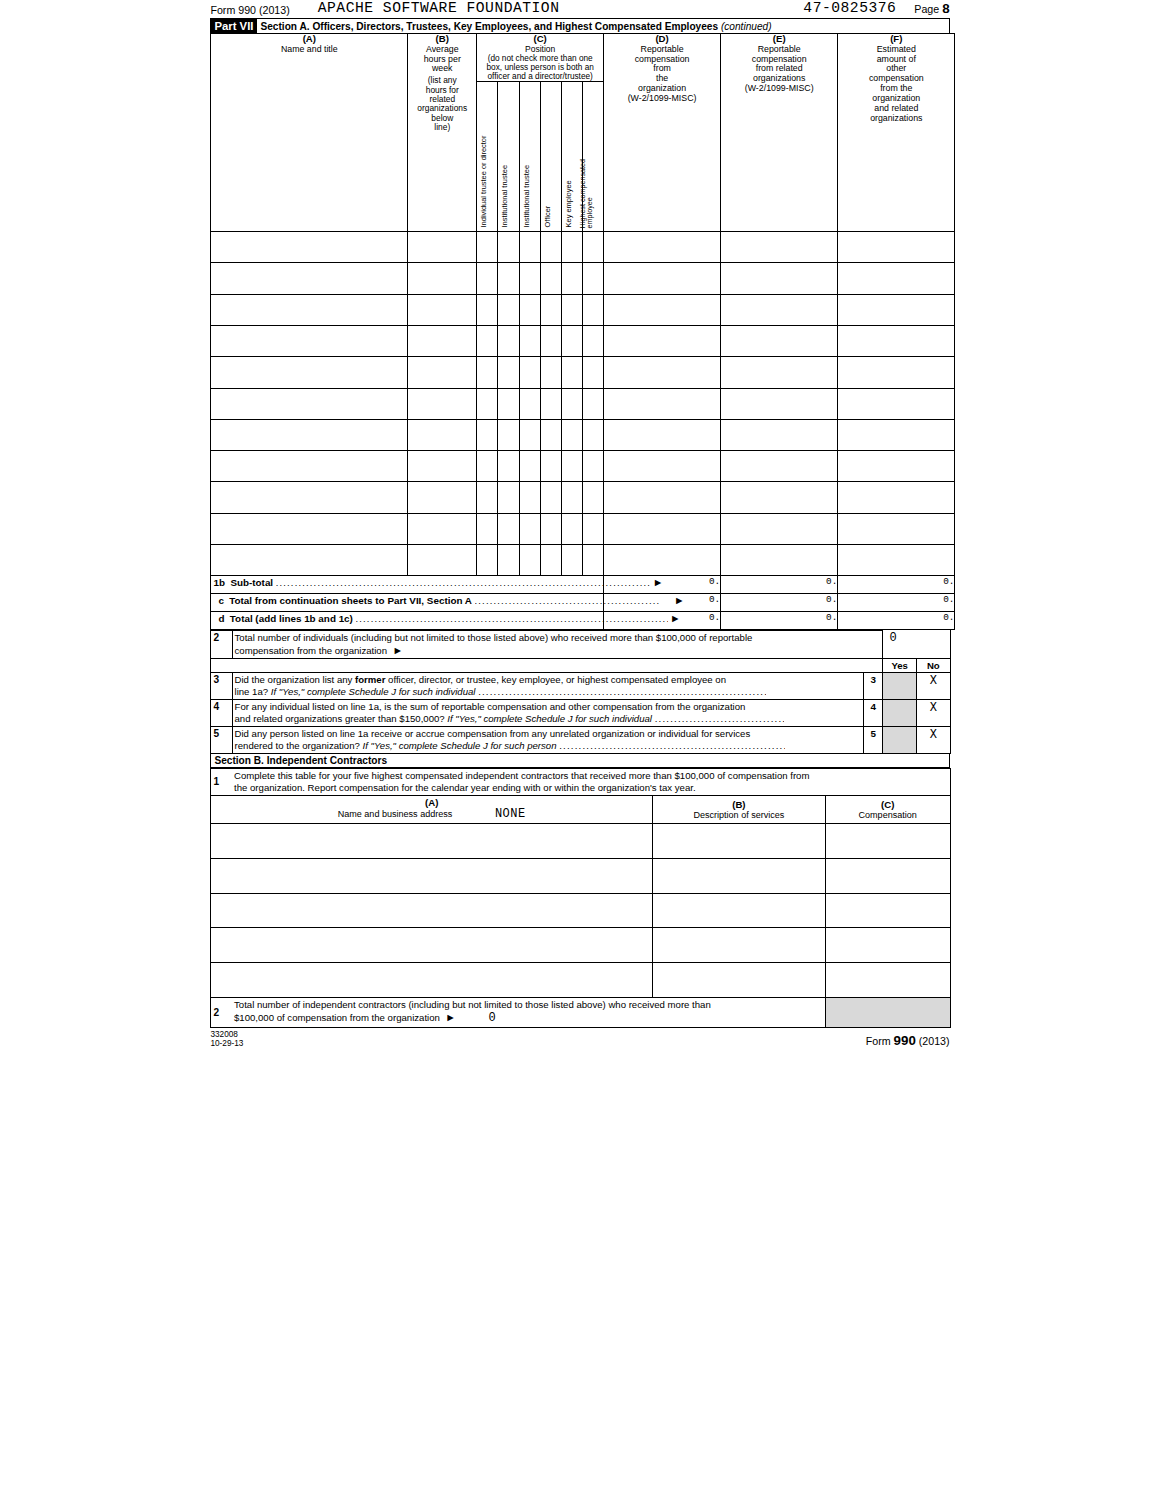Form 990 (2013) APACHE SOFTWARE FOUNDATION 47-0825376 Page 8
Part VII
Section A. Officers, Directors, Trustees, Key Employees, and Highest Compensated Employees (continued)
| (A) Name and title | (B) Average hours per week (list any hours for related organizations below line) | (C) Position (do not check more than one box, unless person is both an officer and a director/trustee) | (D) Reportable compensation from the organization (W-2/1099-MISC) | (E) Reportable compensation from related organizations (W-2/1099-MISC) | (F) Estimated amount of other compensation from the organization and related organizations |
| Individual trustee or director | Institutional trustee | Institutional trustee | Officer | Key employee | Highest compensated employee |
| 1b Sub-total .................................................................................................................................................. ► | 0. | 0. | 0. |
| c Total from continuation sheets to Part VII, Section A ................................................. ► | 0. | 0. | 0. |
| d Total (add lines 1b and 1c) ......................................................................................... ► | 0. | 0. | 0. |
| 2 | Total number of individuals (including but not limited to those listed above) who received more than $100,000 of reportable compensation from the organization ► | 0 |
| | | | Yes | No |
| 3 | Did the organization list any former officer, director, or trustee, key employee, or highest compensated employee on line 1a? If "Yes," complete Schedule J for such individual ................................................................................................. | 3 | | X |
| 4 | For any individual listed on line 1a, is the sum of reportable compensation and other compensation from the organization and related organizations greater than $150,000? If "Yes," complete Schedule J for such individual ....................................... | 4 | | X |
| 5 | Did any person listed on line 1a receive or accrue compensation from any unrelated organization or individual for services rendered to the organization? If "Yes," complete Schedule J for such person ....................................................................... | 5 | | X |
Section B. Independent Contractors
| 1 | Complete this table for your five highest compensated independent contractors that received more than $100,000 of compensation from the organization. Report compensation for the calendar year ending with or within the organization's tax year. |
| (A) Name and business address NONE | (B) Description of services | (C) Compensation |
| 2 | Total number of independent contractors (including but not limited to those listed above) who received more than $100,000 of compensation from the organization ► 0 | |
332008
10-29-13
Form 990 (2013)